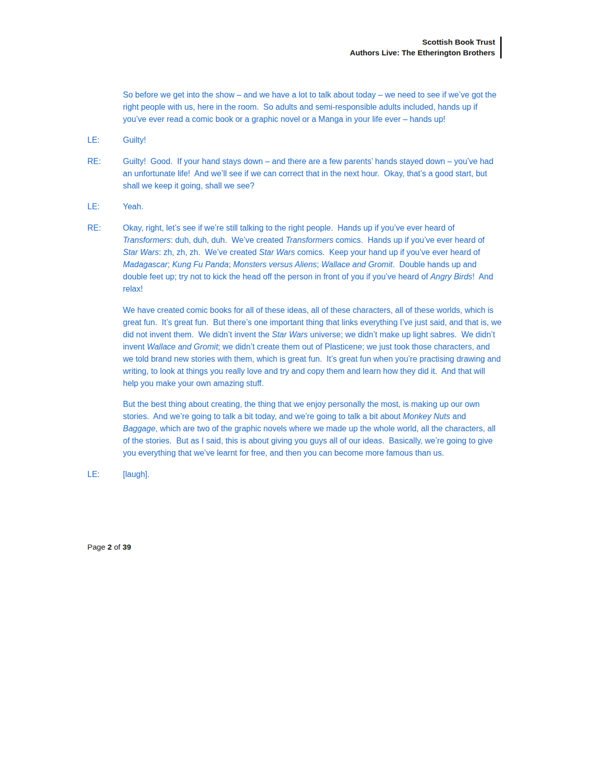Scottish Book Trust
Authors Live: The Etherington Brothers
So before we get into the show – and we have a lot to talk about today – we need to see if we’ve got the right people with us, here in the room. So adults and semi-responsible adults included, hands up if you’ve ever read a comic book or a graphic novel or a Manga in your life ever – hands up!
LE:
Guilty!
RE:
Guilty! Good. If your hand stays down – and there are a few parents’ hands stayed down – you’ve had an unfortunate life! And we’ll see if we can correct that in the next hour. Okay, that’s a good start, but shall we keep it going, shall we see?
LE:
Yeah.
RE:
Okay, right, let’s see if we’re still talking to the right people. Hands up if you’ve ever heard of Transformers: duh, duh, duh. We’ve created Transformers comics. Hands up if you’ve ever heard of Star Wars: zh, zh, zh. We’ve created Star Wars comics. Keep your hand up if you’ve ever heard of Madagascar; Kung Fu Panda; Monsters versus Aliens; Wallace and Gromit. Double hands up and double feet up; try not to kick the head off the person in front of you if you’ve heard of Angry Birds! And relax!
We have created comic books for all of these ideas, all of these characters, all of these worlds, which is great fun. It’s great fun. But there’s one important thing that links everything I’ve just said, and that is, we did not invent them. We didn’t invent the Star Wars universe; we didn’t make up light sabres. We didn’t invent Wallace and Gromit; we didn’t create them out of Plasticene; we just took those characters, and we told brand new stories with them, which is great fun. It’s great fun when you’re practising drawing and writing, to look at things you really love and try and copy them and learn how they did it. And that will help you make your own amazing stuff.
But the best thing about creating, the thing that we enjoy personally the most, is making up our own stories. And we’re going to talk a bit today, and we’re going to talk a bit about Monkey Nuts and Baggage, which are two of the graphic novels where we made up the whole world, all the characters, all of the stories. But as I said, this is about giving you guys all of our ideas. Basically, we’re going to give you everything that we’ve learnt for free, and then you can become more famous than us.
LE:
[laugh].
Page 2 of 39